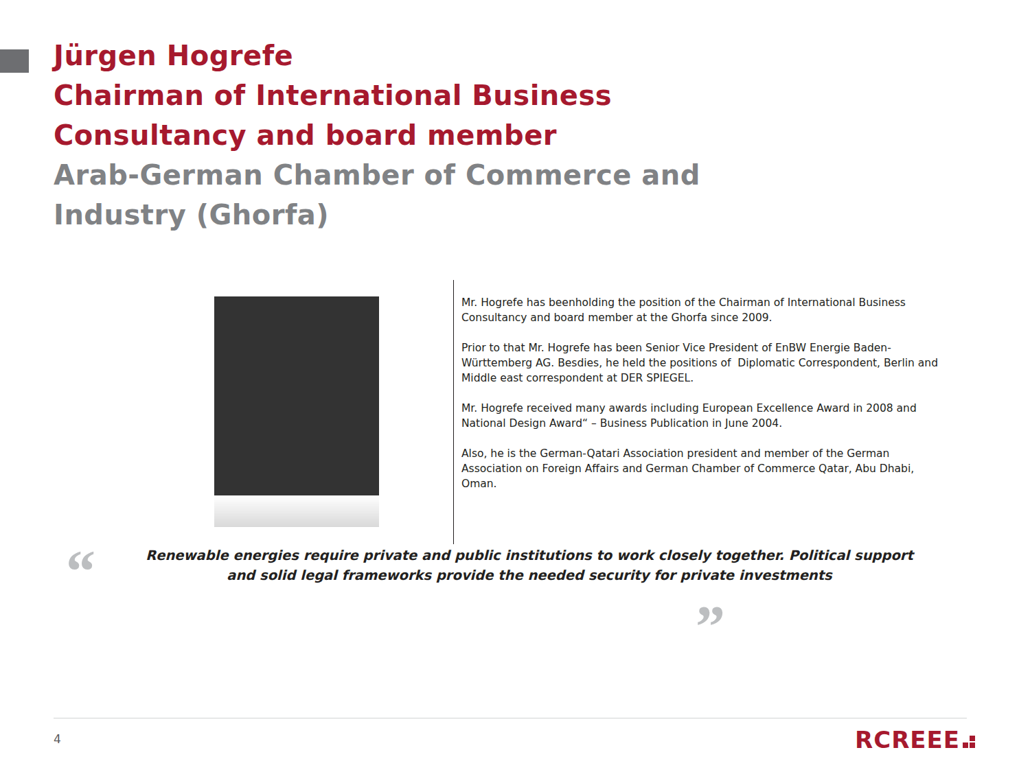Jürgen Hogrefe
Chairman of International Business
Consultancy and board member
Arab-German Chamber of Commerce and
Industry (Ghorfa)
Mr. Hogrefe has beenholding the position of the Chairman of International Business Consultancy and board member at the Ghorfa since 2009.
Prior to that Mr. Hogrefe has been Senior Vice President of EnBW Energie Baden-Württemberg AG. Besdies, he held the positions of Diplomatic Correspondent, Berlin and Middle east correspondent at DER SPIEGEL.
Mr. Hogrefe received many awards including European Excellence Award in 2008 and National Design Award“ – Business Publication in June 2004.
Also, he is the German-Qatari Association president and member of the German Association on Foreign Affairs and German Chamber of Commerce Qatar, Abu Dhabi, Oman.
“ Renewable energies require private and public institutions to work closely together. Political support and solid legal frameworks provide the needed security for private investments ”
4
RCREEE